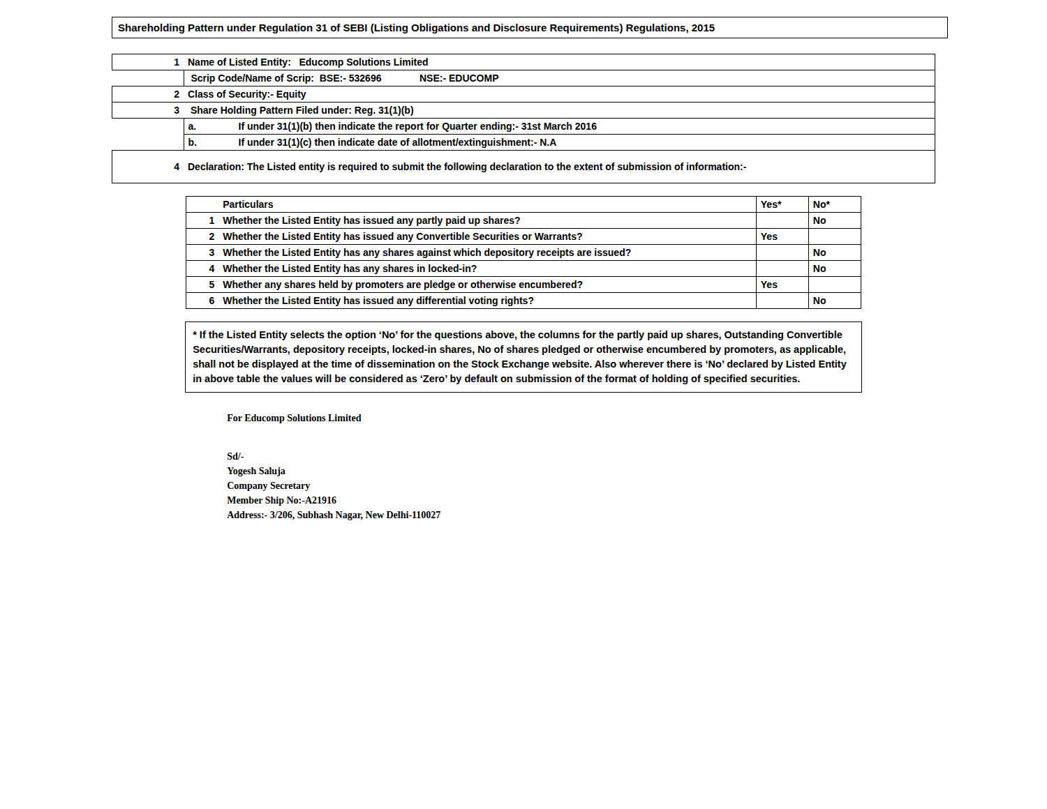Shareholding Pattern under Regulation 31 of SEBI (Listing Obligations and Disclosure Requirements) Regulations, 2015
| 1 | Name of Listed Entity: Educomp Solutions Limited |
| | Scrip Code/Name of Scrip: BSE:- 532696 NSE:- EDUCOMP |
| 2 | Class of Security:- Equity |
| 3 | Share Holding Pattern Filed under: Reg. 31(1)(b) |
| | a. | If under 31(1)(b) then indicate the report for Quarter ending:- 31st March 2016 |
| | b. | If under 31(1)(c) then indicate date of allotment/extinguishment:- N.A |
| 4 | Declaration: The Listed entity is required to submit the following declaration to the extent of submission of information:- |
| | Particulars | Yes* | No* |
| 1 | Whether the Listed Entity has issued any partly paid up shares? | | No |
| 2 | Whether the Listed Entity has issued any Convertible Securities or Warrants? | Yes | |
| 3 | Whether the Listed Entity has any shares against which depository receipts are issued? | | No |
| 4 | Whether the Listed Entity has any shares in locked-in? | | No |
| 5 | Whether any shares held by promoters are pledge or otherwise encumbered? | Yes | |
| 6 | Whether the Listed Entity has issued any differential voting rights? | | No |
* If the Listed Entity selects the option ‘No’ for the questions above, the columns for the partly paid up shares, Outstanding Convertible Securities/Warrants, depository receipts, locked-in shares, No of shares pledged or otherwise encumbered by promoters, as applicable, shall not be displayed at the time of dissemination on the Stock Exchange website. Also wherever there is ‘No’ declared by Listed Entity in above table the values will be considered as ‘Zero’ by default on submission of the format of holding of specified securities.
For Educomp Solutions Limited
Sd/-
Yogesh Saluja
Company Secretary
Member Ship No:-A21916
Address:- 3/206, Subhash Nagar, New Delhi-110027